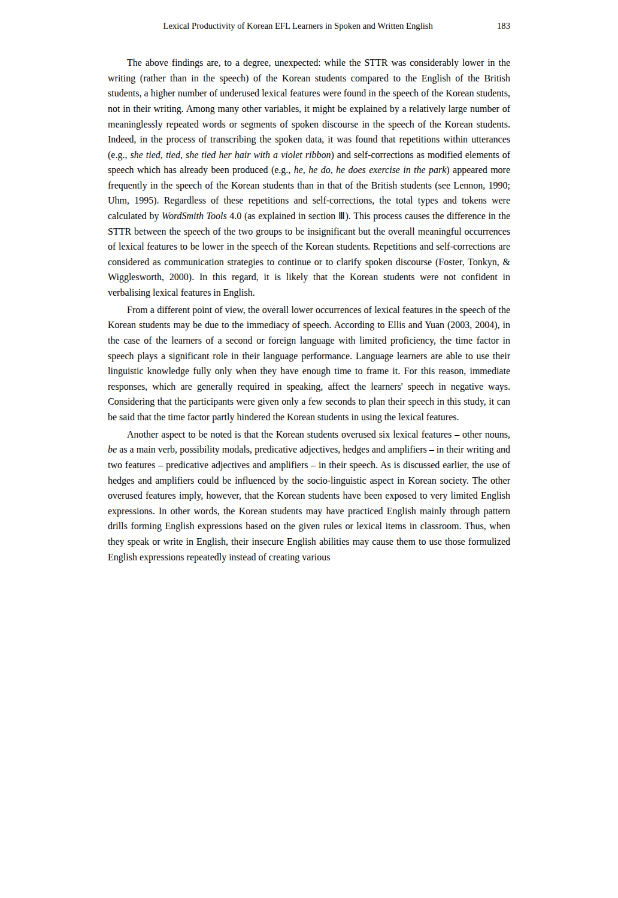Lexical Productivity of Korean EFL Learners in Spoken and Written English 183
The above findings are, to a degree, unexpected: while the STTR was considerably lower in the writing (rather than in the speech) of the Korean students compared to the English of the British students, a higher number of underused lexical features were found in the speech of the Korean students, not in their writing. Among many other variables, it might be explained by a relatively large number of meaninglessly repeated words or segments of spoken discourse in the speech of the Korean students. Indeed, in the process of transcribing the spoken data, it was found that repetitions within utterances (e.g., she tied, tied, she tied her hair with a violet ribbon) and self-corrections as modified elements of speech which has already been produced (e.g., he, he do, he does exercise in the park) appeared more frequently in the speech of the Korean students than in that of the British students (see Lennon, 1990; Uhm, 1995). Regardless of these repetitions and self-corrections, the total types and tokens were calculated by WordSmith Tools 4.0 (as explained in section Ⅲ). This process causes the difference in the STTR between the speech of the two groups to be insignificant but the overall meaningful occurrences of lexical features to be lower in the speech of the Korean students. Repetitions and self-corrections are considered as communication strategies to continue or to clarify spoken discourse (Foster, Tonkyn, & Wigglesworth, 2000). In this regard, it is likely that the Korean students were not confident in verbalising lexical features in English.
From a different point of view, the overall lower occurrences of lexical features in the speech of the Korean students may be due to the immediacy of speech. According to Ellis and Yuan (2003, 2004), in the case of the learners of a second or foreign language with limited proficiency, the time factor in speech plays a significant role in their language performance. Language learners are able to use their linguistic knowledge fully only when they have enough time to frame it. For this reason, immediate responses, which are generally required in speaking, affect the learners' speech in negative ways. Considering that the participants were given only a few seconds to plan their speech in this study, it can be said that the time factor partly hindered the Korean students in using the lexical features.
Another aspect to be noted is that the Korean students overused six lexical features – other nouns, be as a main verb, possibility modals, predicative adjectives, hedges and amplifiers – in their writing and two features – predicative adjectives and amplifiers – in their speech. As is discussed earlier, the use of hedges and amplifiers could be influenced by the socio-linguistic aspect in Korean society. The other overused features imply, however, that the Korean students have been exposed to very limited English expressions. In other words, the Korean students may have practiced English mainly through pattern drills forming English expressions based on the given rules or lexical items in classroom. Thus, when they speak or write in English, their insecure English abilities may cause them to use those formulized English expressions repeatedly instead of creating various